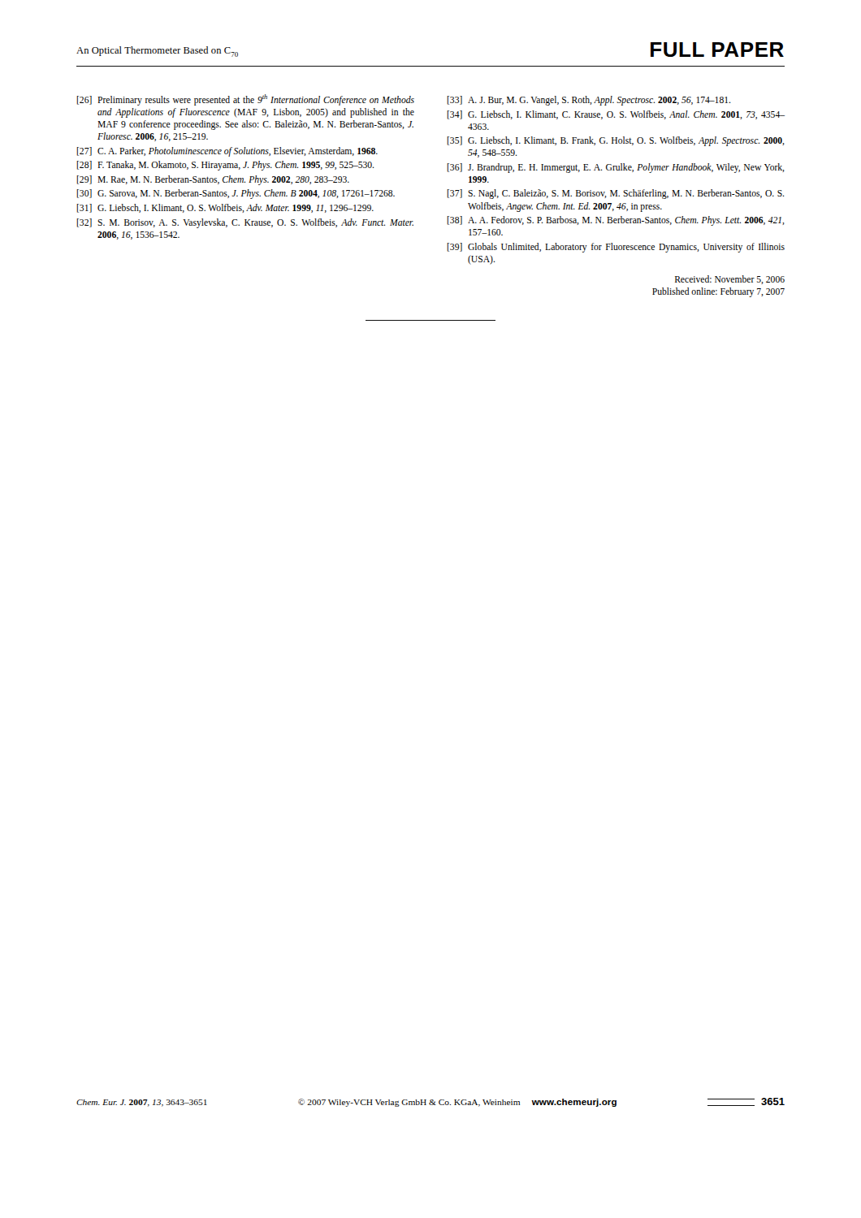An Optical Thermometer Based on C70
FULL PAPER
[26] Preliminary results were presented at the 9th International Conference on Methods and Applications of Fluorescence (MAF 9, Lisbon, 2005) and published in the MAF 9 conference proceedings. See also: C. Baleizão, M. N. Berberan-Santos, J. Fluoresc. 2006, 16, 215–219.
[27] C. A. Parker, Photoluminescence of Solutions, Elsevier, Amsterdam, 1968.
[28] F. Tanaka, M. Okamoto, S. Hirayama, J. Phys. Chem. 1995, 99, 525–530.
[29] M. Rae, M. N. Berberan-Santos, Chem. Phys. 2002, 280, 283–293.
[30] G. Sarova, M. N. Berberan-Santos, J. Phys. Chem. B 2004, 108, 17261–17268.
[31] G. Liebsch, I. Klimant, O. S. Wolfbeis, Adv. Mater. 1999, 11, 1296–1299.
[32] S. M. Borisov, A. S. Vasylevska, C. Krause, O. S. Wolfbeis, Adv. Funct. Mater. 2006, 16, 1536–1542.
[33] A. J. Bur, M. G. Vangel, S. Roth, Appl. Spectrosc. 2002, 56, 174–181.
[34] G. Liebsch, I. Klimant, C. Krause, O. S. Wolfbeis, Anal. Chem. 2001, 73, 4354–4363.
[35] G. Liebsch, I. Klimant, B. Frank, G. Holst, O. S. Wolfbeis, Appl. Spectrosc. 2000, 54, 548–559.
[36] J. Brandrup, E. H. Immergut, E. A. Grulke, Polymer Handbook, Wiley, New York, 1999.
[37] S. Nagl, C. Baleizão, S. M. Borisov, M. Schäferling, M. N. Berberan-Santos, O. S. Wolfbeis, Angew. Chem. Int. Ed. 2007, 46, in press.
[38] A. A. Fedorov, S. P. Barbosa, M. N. Berberan-Santos, Chem. Phys. Lett. 2006, 421, 157–160.
[39] Globals Unlimited, Laboratory for Fluorescence Dynamics, University of Illinois (USA).
Received: November 5, 2006
Published online: February 7, 2007
Chem. Eur. J. 2007, 13, 3643–3651
© 2007 Wiley-VCH Verlag GmbH & Co. KGaA, Weinheim www.chemeurj.org
3651